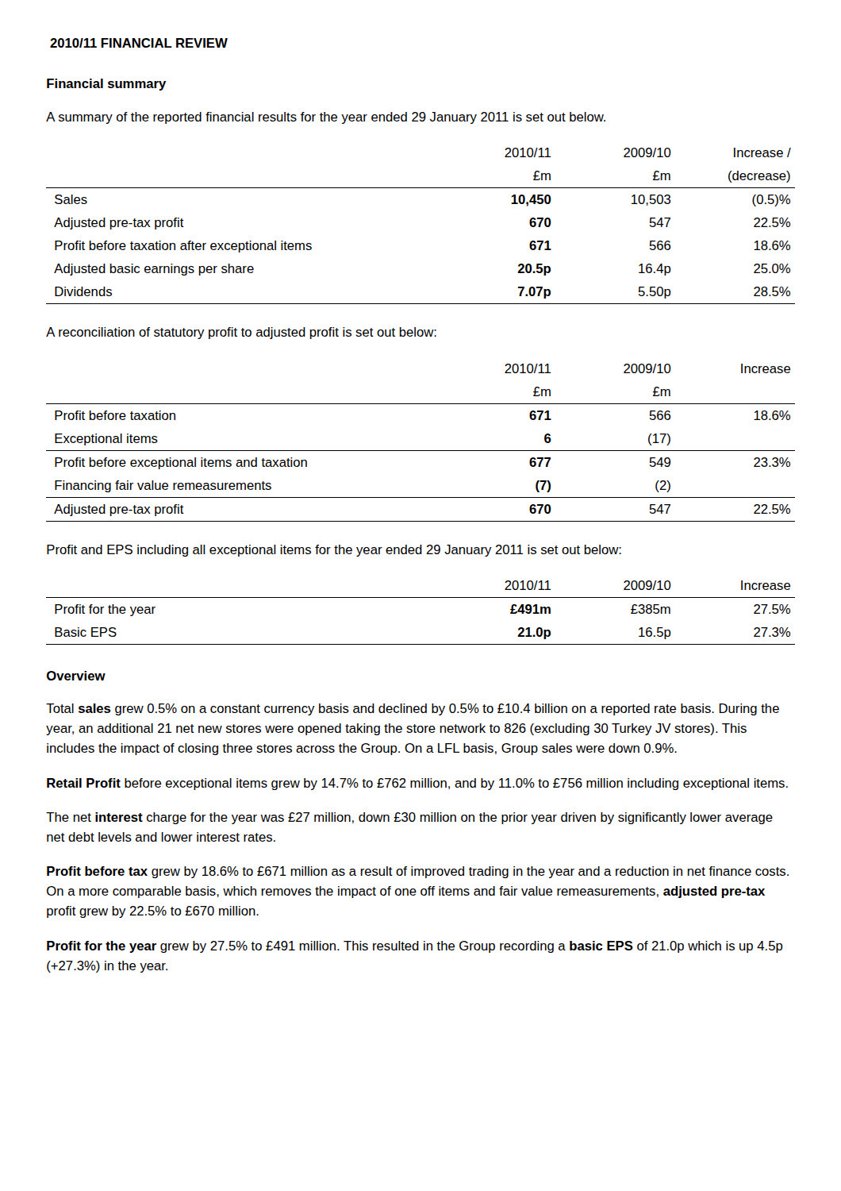2010/11 FINANCIAL REVIEW
Financial summary
A summary of the reported financial results for the year ended 29 January 2011 is set out below.
| | 2010/11 | 2009/10 | Increase / |
| --- | --- | --- | --- |
| | £m | £m | (decrease) |
| Sales | 10,450 | 10,503 | (0.5)% |
| Adjusted pre-tax profit | 670 | 547 | 22.5% |
| Profit before taxation after exceptional items | 671 | 566 | 18.6% |
| Adjusted basic earnings per share | 20.5p | 16.4p | 25.0% |
| Dividends | 7.07p | 5.50p | 28.5% |
A reconciliation of statutory profit to adjusted profit is set out below:
| | 2010/11 | 2009/10 | Increase |
| --- | --- | --- | --- |
| | £m | £m | |
| Profit before taxation | 671 | 566 | 18.6% |
| Exceptional items | 6 | (17) | |
| Profit before exceptional items and taxation | 677 | 549 | 23.3% |
| Financing fair value remeasurements | (7) | (2) | |
| Adjusted pre-tax profit | 670 | 547 | 22.5% |
Profit and EPS including all exceptional items for the year ended 29 January 2011 is set out below:
| | 2010/11 | 2009/10 | Increase |
| --- | --- | --- | --- |
| Profit for the year | £491m | £385m | 27.5% |
| Basic EPS | 21.0p | 16.5p | 27.3% |
Overview
Total sales grew 0.5% on a constant currency basis and declined by 0.5% to £10.4 billion on a reported rate basis. During the year, an additional 21 net new stores were opened taking the store network to 826 (excluding 30 Turkey JV stores). This includes the impact of closing three stores across the Group. On a LFL basis, Group sales were down 0.9%.
Retail Profit before exceptional items grew by 14.7% to £762 million, and by 11.0% to £756 million including exceptional items.
The net interest charge for the year was £27 million, down £30 million on the prior year driven by significantly lower average net debt levels and lower interest rates.
Profit before tax grew by 18.6% to £671 million as a result of improved trading in the year and a reduction in net finance costs. On a more comparable basis, which removes the impact of one off items and fair value remeasurements, adjusted pre-tax profit grew by 22.5% to £670 million.
Profit for the year grew by 27.5% to £491 million. This resulted in the Group recording a basic EPS of 21.0p which is up 4.5p (+27.3%) in the year.